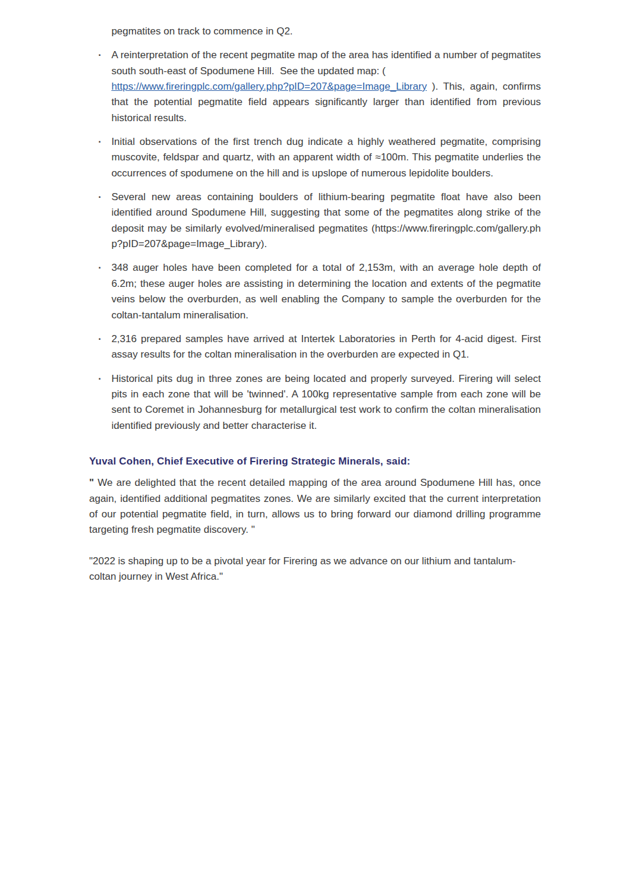pegmatites on track to commence in Q2.
A reinterpretation of the recent pegmatite map of the area has identified a number of pegmatites south south-east of Spodumene Hill. See the updated map: (
https://www.fireringplc.com/gallery.php?pID=207&page=Image_Library ). This, again, confirms that the potential pegmatite field appears significantly larger than identified from previous historical results.
Initial observations of the first trench dug indicate a highly weathered pegmatite, comprising muscovite, feldspar and quartz, with an apparent width of ≈100m. This pegmatite underlies the occurrences of spodumene on the hill and is upslope of numerous lepidolite boulders.
Several new areas containing boulders of lithium-bearing pegmatite float have also been identified around Spodumene Hill, suggesting that some of the pegmatites along strike of the deposit may be similarly evolved/mineralised pegmatites (https://www.fireringplc.com/gallery.php?pID=207&page=Image_Library).
348 auger holes have been completed for a total of 2,153m, with an average hole depth of 6.2m; these auger holes are assisting in determining the location and extents of the pegmatite veins below the overburden, as well enabling the Company to sample the overburden for the coltan-tantalum mineralisation.
2,316 prepared samples have arrived at Intertek Laboratories in Perth for 4-acid digest. First assay results for the coltan mineralisation in the overburden are expected in Q1.
Historical pits dug in three zones are being located and properly surveyed. Firering will select pits in each zone that will be 'twinned'. A 100kg representative sample from each zone will be sent to Coremet in Johannesburg for metallurgical test work to confirm the coltan mineralisation identified previously and better characterise it.
Yuval Cohen, Chief Executive of Firering Strategic Minerals, said:
" We are delighted that the recent detailed mapping of the area around Spodumene Hill has, once again, identified additional pegmatites zones. We are similarly excited that the current interpretation of our potential pegmatite field, in turn, allows us to bring forward our diamond drilling programme targeting fresh pegmatite discovery. "
"2022 is shaping up to be a pivotal year for Firering as we advance on our lithium and tantalum-coltan journey in West Africa."